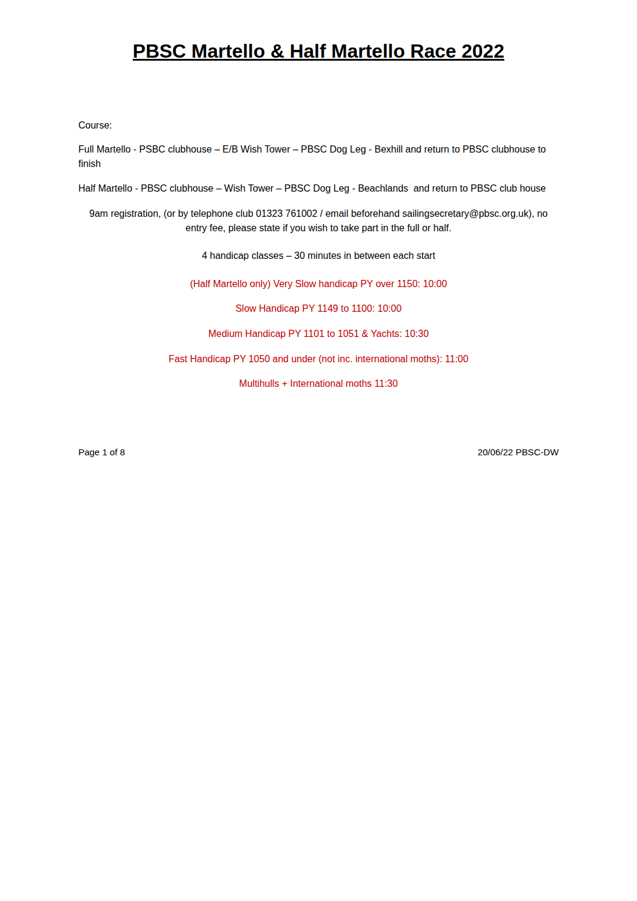PBSC Martello & Half Martello Race 2022
Course:
Full Martello - PSBC clubhouse – E/B Wish Tower – PBSC Dog Leg - Bexhill and return to PBSC clubhouse to finish
Half Martello - PBSC clubhouse – Wish Tower – PBSC Dog Leg - Beachlands and return to PBSC club house
9am registration, (or by telephone club 01323 761002 / email beforehand sailingsecretary@pbsc.org.uk), no entry fee, please state if you wish to take part in the full or half.
4 handicap classes – 30 minutes in between each start
(Half Martello only) Very Slow handicap PY over 1150: 10:00
Slow Handicap PY 1149 to 1100: 10:00
Medium Handicap PY 1101 to 1051 & Yachts: 10:30
Fast Handicap PY 1050 and under (not inc. international moths): 11:00
Multihulls + International moths 11:30
Page 1 of 8 20/06/22 PBSC-DW